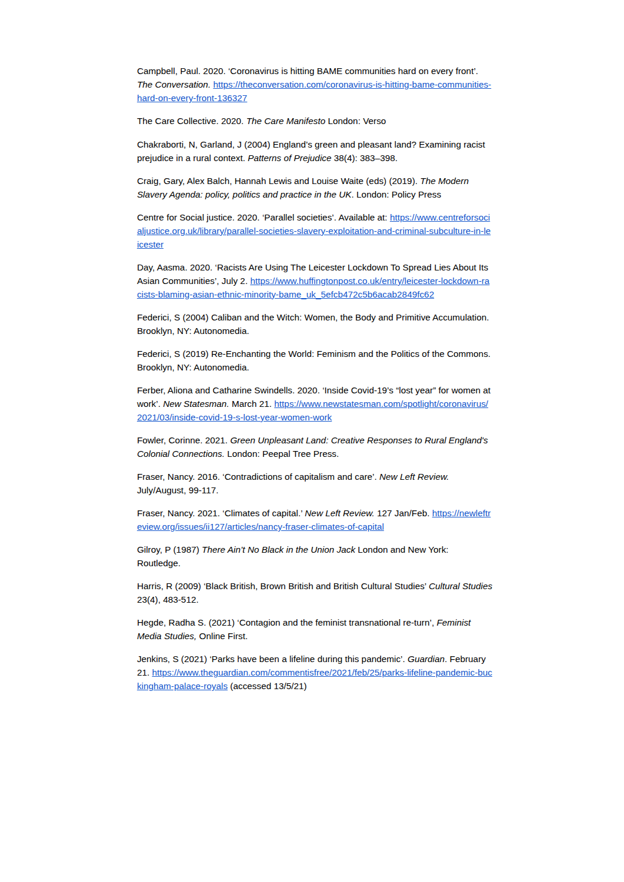Campbell, Paul. 2020. ‘Coronavirus is hitting BAME communities hard on every front’. The Conversation. https://theconversation.com/coronavirus-is-hitting-bame-communities-hard-on-every-front-136327
The Care Collective. 2020. The Care Manifesto London: Verso
Chakraborti, N, Garland, J (2004) England’s green and pleasant land? Examining racist prejudice in a rural context. Patterns of Prejudice 38(4): 383–398.
Craig, Gary, Alex Balch, Hannah Lewis and Louise Waite (eds) (2019). The Modern Slavery Agenda: policy, politics and practice in the UK. London: Policy Press
Centre for Social justice. 2020. ‘Parallel societies’. Available at: https://www.centreforsocialjustice.org.uk/library/parallel-societies-slavery-exploitation-and-criminal-subculture-in-leicester
Day, Aasma. 2020. ‘Racists Are Using The Leicester Lockdown To Spread Lies About Its Asian Communities’, July 2. https://www.huffingtonpost.co.uk/entry/leicester-lockdown-racists-blaming-asian-ethnic-minority-bame_uk_5efcb472c5b6acab2849fc62
Federici, S (2004) Caliban and the Witch: Women, the Body and Primitive Accumulation. Brooklyn, NY: Autonomedia.
Federici, S (2019) Re-Enchanting the World: Feminism and the Politics of the Commons. Brooklyn, NY: Autonomedia.
Ferber, Aliona and Catharine Swindells. 2020. ‘Inside Covid-19’s “lost year” for women at work’. New Statesman. March 21. https://www.newstatesman.com/spotlight/coronavirus/2021/03/inside-covid-19-s-lost-year-women-work
Fowler, Corinne. 2021. Green Unpleasant Land: Creative Responses to Rural England's Colonial Connections. London: Peepal Tree Press.
Fraser, Nancy. 2016. ‘Contradictions of capitalism and care’. New Left Review. July/August, 99-117.
Fraser, Nancy. 2021. ‘Climates of capital.’ New Left Review. 127 Jan/Feb. https://newleftreview.org/issues/ii127/articles/nancy-fraser-climates-of-capital
Gilroy, P (1987) There Ain’t No Black in the Union Jack London and New York: Routledge.
Harris, R (2009) ‘Black British, Brown British and British Cultural Studies’ Cultural Studies 23(4), 483-512.
Hegde, Radha S. (2021) ‘Contagion and the feminist transnational re-turn’, Feminist Media Studies, Online First.
Jenkins, S (2021) ‘Parks have been a lifeline during this pandemic’. Guardian. February 21. https://www.theguardian.com/commentisfree/2021/feb/25/parks-lifeline-pandemic-buckingham-palace-royals (accessed 13/5/21)